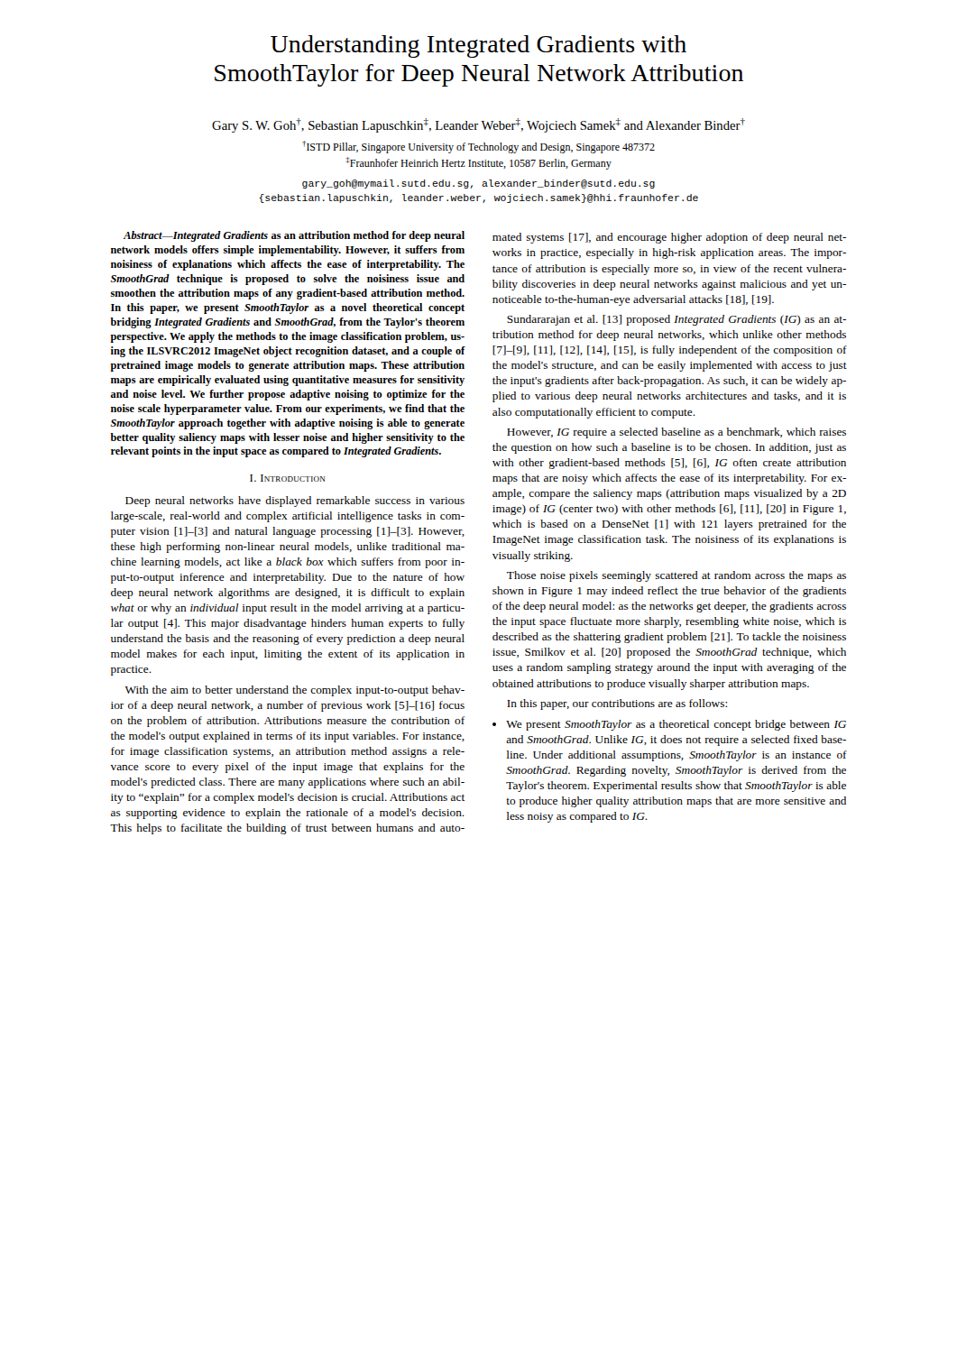Understanding Integrated Gradients with
SmoothTaylor for Deep Neural Network Attribution
Gary S. W. Goh†, Sebastian Lapuschkin‡, Leander Weber‡, Wojciech Samek‡ and Alexander Binder†
†ISTD Pillar, Singapore University of Technology and Design, Singapore 487372
‡Fraunhofer Heinrich Hertz Institute, 10587 Berlin, Germany
gary_goh@mymail.sutd.edu.sg, alexander_binder@sutd.edu.sg
{sebastian.lapuschkin, leander.weber, wojciech.samek}@hhi.fraunhofer.de
Abstract—Integrated Gradients as an attribution method for deep neural network models offers simple implementability. However, it suffers from noisiness of explanations which affects the ease of interpretability. The SmoothGrad technique is proposed to solve the noisiness issue and smoothen the attribution maps of any gradient-based attribution method. In this paper, we present SmoothTaylor as a novel theoretical concept bridging Integrated Gradients and SmoothGrad, from the Taylor's theorem perspective. We apply the methods to the image classification problem, using the ILSVRC2012 ImageNet object recognition dataset, and a couple of pretrained image models to generate attribution maps. These attribution maps are empirically evaluated using quantitative measures for sensitivity and noise level. We further propose adaptive noising to optimize for the noise scale hyperparameter value. From our experiments, we find that the SmoothTaylor approach together with adaptive noising is able to generate better quality saliency maps with lesser noise and higher sensitivity to the relevant points in the input space as compared to Integrated Gradients.
I. Introduction
Deep neural networks have displayed remarkable success in various large-scale, real-world and complex artificial intelligence tasks in computer vision [1]–[3] and natural language processing [1]–[3]. However, these high performing non-linear neural models, unlike traditional machine learning models, act like a black box which suffers from poor input-to-output inference and interpretability. Due to the nature of how deep neural network algorithms are designed, it is difficult to explain what or why an individual input result in the model arriving at a particular output [4]. This major disadvantage hinders human experts to fully understand the basis and the reasoning of every prediction a deep neural model makes for each input, limiting the extent of its application in practice.
With the aim to better understand the complex input-to-output behavior of a deep neural network, a number of previous work [5]–[16] focus on the problem of attribution. Attributions measure the contribution of the model's output explained in terms of its input variables. For instance, for image classification systems, an attribution method assigns a relevance score to every pixel of the input image that explains for the model's predicted class. There are many applications where such an ability to “explain” for a complex model's decision is crucial. Attributions act as supporting evidence to explain the rationale of a model's decision. This helps to facilitate the building of trust between humans and automated systems [17], and encourage higher adoption of deep neural networks in practice, especially in high-risk application areas. The importance of attribution is especially more so, in view of the recent vulnerability discoveries in deep neural networks against malicious and yet unnoticeable to-the-human-eye adversarial attacks [18], [19].
Sundararajan et al. [13] proposed Integrated Gradients (IG) as an attribution method for deep neural networks, which unlike other methods [7]–[9], [11], [12], [14], [15], is fully independent of the composition of the model's structure, and can be easily implemented with access to just the input's gradients after back-propagation. As such, it can be widely applied to various deep neural networks architectures and tasks, and it is also computationally efficient to compute.
However, IG require a selected baseline as a benchmark, which raises the question on how such a baseline is to be chosen. In addition, just as with other gradient-based methods [5], [6], IG often create attribution maps that are noisy which affects the ease of its interpretability. For example, compare the saliency maps (attribution maps visualized by a 2D image) of IG (center two) with other methods [6], [11], [20] in Figure 1, which is based on a DenseNet [1] with 121 layers pretrained for the ImageNet image classification task. The noisiness of its explanations is visually striking.
Those noise pixels seemingly scattered at random across the maps as shown in Figure 1 may indeed reflect the true behavior of the gradients of the deep neural model: as the networks get deeper, the gradients across the input space fluctuate more sharply, resembling white noise, which is described as the shattering gradient problem [21]. To tackle the noisiness issue, Smilkov et al. [20] proposed the SmoothGrad technique, which uses a random sampling strategy around the input with averaging of the obtained attributions to produce visually sharper attribution maps.
In this paper, our contributions are as follows:
We present SmoothTaylor as a theoretical concept bridge between IG and SmoothGrad. Unlike IG, it does not require a selected fixed baseline. Under additional assumptions, SmoothTaylor is an instance of SmoothGrad. Regarding novelty, SmoothTaylor is derived from the Taylor's theorem. Experimental results show that SmoothTaylor is able to produce higher quality attribution maps that are more sensitive and less noisy as compared to IG.